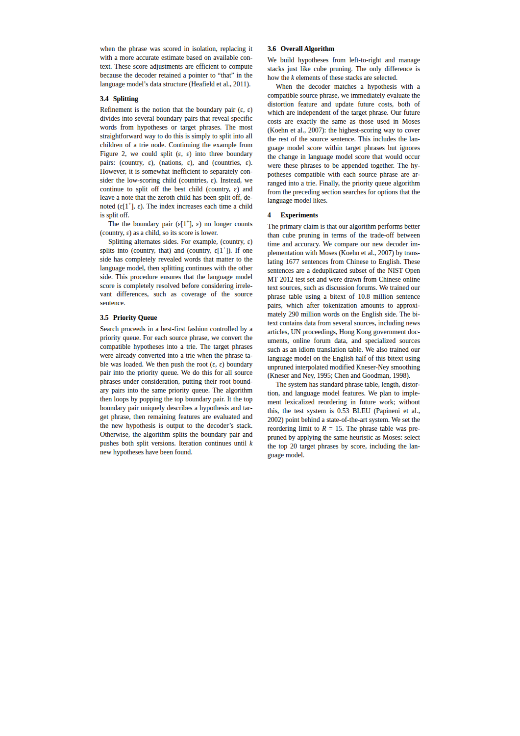when the phrase was scored in isolation, replacing it with a more accurate estimate based on available context. These score adjustments are efficient to compute because the decoder retained a pointer to “that” in the language model’s data structure (Heafield et al., 2011).
3.4 Splitting
Refinement is the notion that the boundary pair (ε, ε) divides into several boundary pairs that reveal specific words from hypotheses or target phrases. The most straightforward way to do this is simply to split into all children of a trie node. Continuing the example from Figure 2, we could split (ε, ε) into three boundary pairs: (country, ε), (nations, ε), and (countries, ε). However, it is somewhat inefficient to separately consider the low-scoring child (countries, ε). Instead, we continue to split off the best child (country, ε) and leave a note that the zeroth child has been split off, denoted (ε[1+], ε). The index increases each time a child is split off.
The the boundary pair (ε[1+], ε) no longer counts (country, ε) as a child, so its score is lower.
Splitting alternates sides. For example, (country, ε) splits into (country, that) and (country, ε[1+]). If one side has completely revealed words that matter to the language model, then splitting continues with the other side. This procedure ensures that the language model score is completely resolved before considering irrelevant differences, such as coverage of the source sentence.
3.5 Priority Queue
Search proceeds in a best-first fashion controlled by a priority queue. For each source phrase, we convert the compatible hypotheses into a trie. The target phrases were already converted into a trie when the phrase table was loaded. We then push the root (ε, ε) boundary pair into the priority queue. We do this for all source phrases under consideration, putting their root boundary pairs into the same priority queue. The algorithm then loops by popping the top boundary pair. It the top boundary pair uniquely describes a hypothesis and target phrase, then remaining features are evaluated and the new hypothesis is output to the decoder’s stack. Otherwise, the algorithm splits the boundary pair and pushes both split versions. Iteration continues until k new hypotheses have been found.
3.6 Overall Algorithm
We build hypotheses from left-to-right and manage stacks just like cube pruning. The only difference is how the k elements of these stacks are selected.
When the decoder matches a hypothesis with a compatible source phrase, we immediately evaluate the distortion feature and update future costs, both of which are independent of the target phrase. Our future costs are exactly the same as those used in Moses (Koehn et al., 2007): the highest-scoring way to cover the rest of the source sentence. This includes the language model score within target phrases but ignores the change in language model score that would occur were these phrases to be appended together. The hypotheses compatible with each source phrase are arranged into a trie. Finally, the priority queue algorithm from the preceding section searches for options that the language model likes.
4 Experiments
The primary claim is that our algorithm performs better than cube pruning in terms of the trade-off between time and accuracy. We compare our new decoder implementation with Moses (Koehn et al., 2007) by translating 1677 sentences from Chinese to English. These sentences are a deduplicated subset of the NIST Open MT 2012 test set and were drawn from Chinese online text sources, such as discussion forums. We trained our phrase table using a bitext of 10.8 million sentence pairs, which after tokenization amounts to approximately 290 million words on the English side. The bitext contains data from several sources, including news articles, UN proceedings, Hong Kong government documents, online forum data, and specialized sources such as an idiom translation table. We also trained our language model on the English half of this bitext using unpruned interpolated modified Kneser-Ney smoothing (Kneser and Ney, 1995; Chen and Goodman, 1998).
The system has standard phrase table, length, distortion, and language model features. We plan to implement lexicalized reordering in future work; without this, the test system is 0.53 BLEU (Papineni et al., 2002) point behind a state-of-the-art system. We set the reordering limit to R = 15. The phrase table was pre-pruned by applying the same heuristic as Moses: select the top 20 target phrases by score, including the language model.